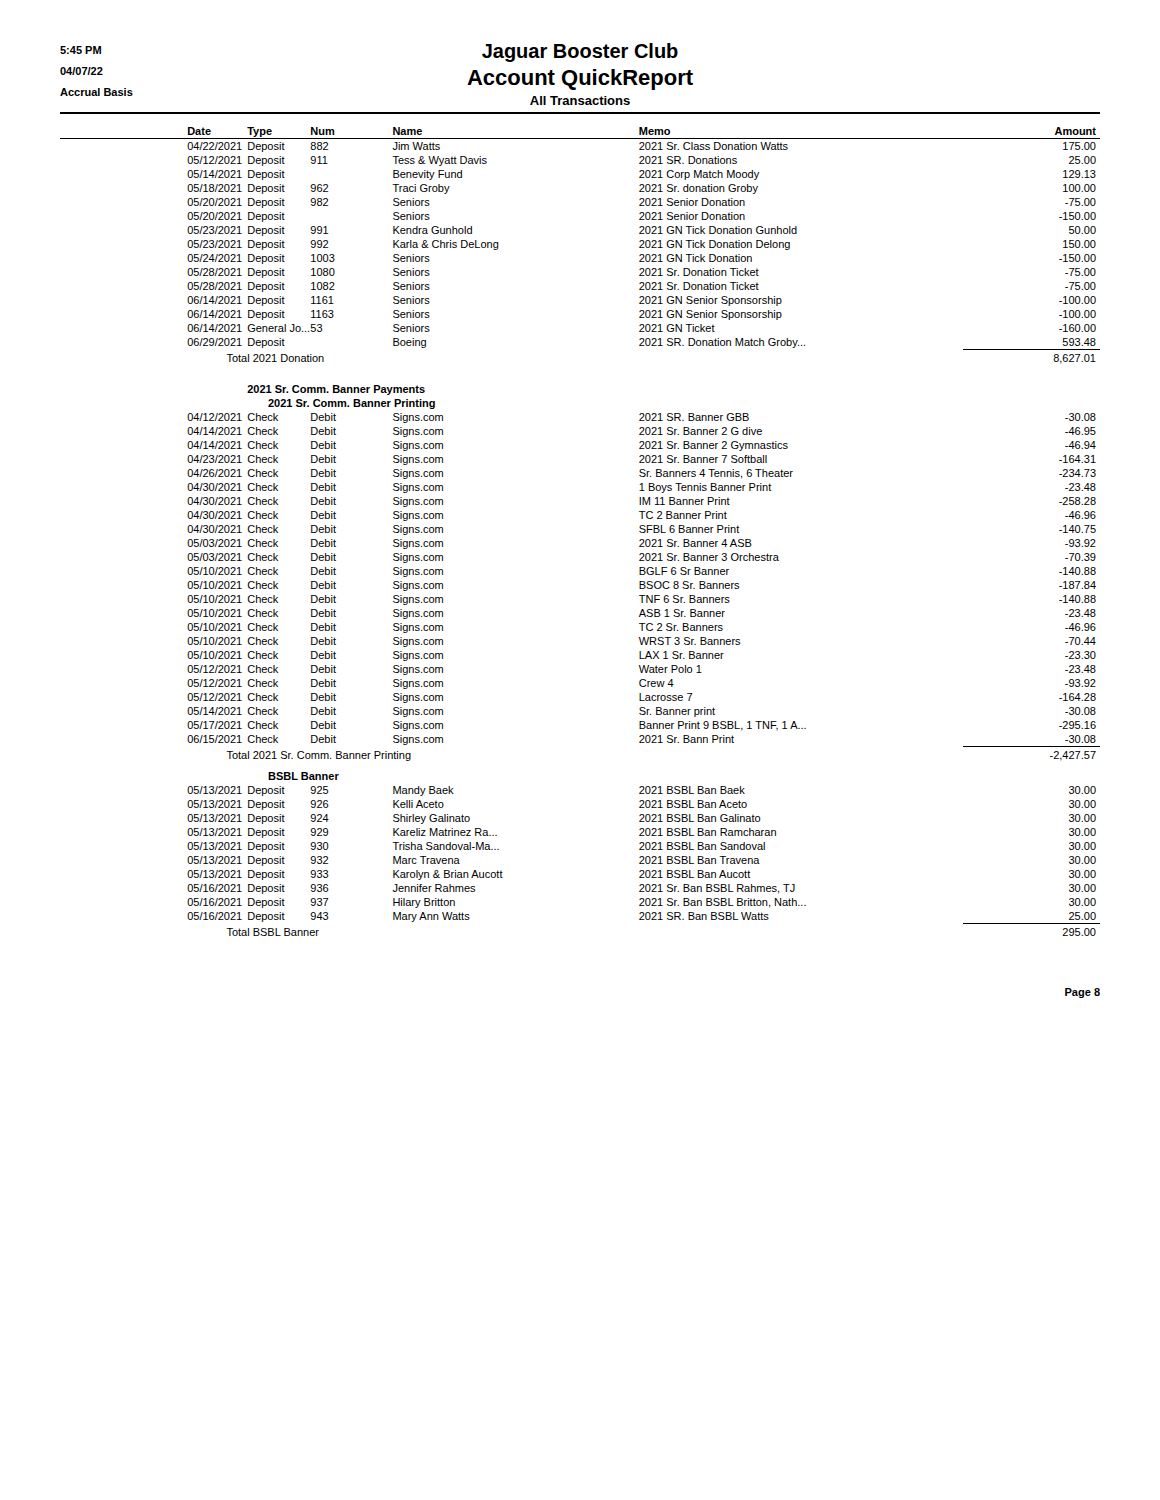5:45 PM
04/07/22
Accrual Basis
Jaguar Booster Club
Account QuickReport
All Transactions
| Type | Date | Num | Name | Memo | Amount |
| --- | --- | --- | --- | --- | --- |
| Deposit | 04/22/2021 | 882 | Jim Watts | 2021 Sr. Class Donation Watts | 175.00 |
| Deposit | 05/12/2021 | 911 | Tess & Wyatt Davis | 2021 SR. Donations | 25.00 |
| Deposit | 05/14/2021 | | Benevity Fund | 2021 Corp Match Moody | 129.13 |
| Deposit | 05/18/2021 | 962 | Traci Groby | 2021 Sr. donation Groby | 100.00 |
| Deposit | 05/20/2021 | 982 | Seniors | 2021 Senior Donation | -75.00 |
| Deposit | 05/20/2021 | | Seniors | 2021 Senior Donation | -150.00 |
| Deposit | 05/23/2021 | 991 | Kendra Gunhold | 2021 GN Tick Donation Gunhold | 50.00 |
| Deposit | 05/23/2021 | 992 | Karla & Chris DeLong | 2021 GN Tick Donation Delong | 150.00 |
| Deposit | 05/24/2021 | 1003 | Seniors | 2021 GN Tick Donation | -150.00 |
| Deposit | 05/28/2021 | 1080 | Seniors | 2021 Sr. Donation Ticket | -75.00 |
| Deposit | 05/28/2021 | 1082 | Seniors | 2021 Sr. Donation Ticket | -75.00 |
| Deposit | 06/14/2021 | 1161 | Seniors | 2021 GN Senior Sponsorship | -100.00 |
| Deposit | 06/14/2021 | 1163 | Seniors | 2021 GN Senior Sponsorship | -100.00 |
| General Jo... | 06/14/2021 | 53 | Seniors | 2021 GN Ticket | -160.00 |
| Deposit | 06/29/2021 | | Boeing | 2021 SR. Donation Match Groby... | 593.48 |
| Total 2021 Donation | 8,627.01 |
| 2021 Sr. Comm. Banner Payments |
| 2021 Sr. Comm. Banner Printing |
| Check | 04/12/2021 | Debit | Signs.com | 2021 SR. Banner GBB | -30.08 |
| Check | 04/14/2021 | Debit | Signs.com | 2021 Sr. Banner 2 G dive | -46.95 |
| Check | 04/14/2021 | Debit | Signs.com | 2021 Sr. Banner 2 Gymnastics | -46.94 |
| Check | 04/23/2021 | Debit | Signs.com | 2021 Sr. Banner 7 Softball | -164.31 |
| Check | 04/26/2021 | Debit | Signs.com | Sr. Banners 4 Tennis, 6 Theater | -234.73 |
| Check | 04/30/2021 | Debit | Signs.com | 1 Boys Tennis Banner Print | -23.48 |
| Check | 04/30/2021 | Debit | Signs.com | IM 11 Banner Print | -258.28 |
| Check | 04/30/2021 | Debit | Signs.com | TC 2 Banner Print | -46.96 |
| Check | 04/30/2021 | Debit | Signs.com | SFBL 6 Banner Print | -140.75 |
| Check | 05/03/2021 | Debit | Signs.com | 2021 Sr. Banner 4 ASB | -93.92 |
| Check | 05/03/2021 | Debit | Signs.com | 2021 Sr. Banner 3 Orchestra | -70.39 |
| Check | 05/10/2021 | Debit | Signs.com | BGLF 6 Sr Banner | -140.88 |
| Check | 05/10/2021 | Debit | Signs.com | BSOC 8 Sr. Banners | -187.84 |
| Check | 05/10/2021 | Debit | Signs.com | TNF 6 Sr. Banners | -140.88 |
| Check | 05/10/2021 | Debit | Signs.com | ASB 1 Sr. Banner | -23.48 |
| Check | 05/10/2021 | Debit | Signs.com | TC 2 Sr. Banners | -46.96 |
| Check | 05/10/2021 | Debit | Signs.com | WRST 3 Sr. Banners | -70.44 |
| Check | 05/10/2021 | Debit | Signs.com | LAX 1 Sr. Banner | -23.30 |
| Check | 05/12/2021 | Debit | Signs.com | Water Polo 1 | -23.48 |
| Check | 05/12/2021 | Debit | Signs.com | Crew 4 | -93.92 |
| Check | 05/12/2021 | Debit | Signs.com | Lacrosse 7 | -164.28 |
| Check | 05/14/2021 | Debit | Signs.com | Sr. Banner print | -30.08 |
| Check | 05/17/2021 | Debit | Signs.com | Banner Print 9 BSBL, 1 TNF, 1 A... | -295.16 |
| Check | 06/15/2021 | Debit | Signs.com | 2021 Sr. Bann Print | -30.08 |
| Total 2021 Sr. Comm. Banner Printing | -2,427.57 |
| BSBL Banner |
| Deposit | 05/13/2021 | 925 | Mandy Baek | 2021 BSBL Ban Baek | 30.00 |
| Deposit | 05/13/2021 | 926 | Kelli Aceto | 2021 BSBL Ban Aceto | 30.00 |
| Deposit | 05/13/2021 | 924 | Shirley Galinato | 2021 BSBL Ban Galinato | 30.00 |
| Deposit | 05/13/2021 | 929 | Kareliz Matrinez Ra... | 2021 BSBL Ban Ramcharan | 30.00 |
| Deposit | 05/13/2021 | 930 | Trisha Sandoval-Ma... | 2021 BSBL Ban Sandoval | 30.00 |
| Deposit | 05/13/2021 | 932 | Marc Travena | 2021 BSBL Ban Travena | 30.00 |
| Deposit | 05/13/2021 | 933 | Karolyn & Brian Aucott | 2021 BSBL Ban Aucott | 30.00 |
| Deposit | 05/16/2021 | 936 | Jennifer Rahmes | 2021 Sr. Ban BSBL Rahmes, TJ | 30.00 |
| Deposit | 05/16/2021 | 937 | Hilary Britton | 2021 Sr. Ban BSBL Britton, Nath... | 30.00 |
| Deposit | 05/16/2021 | 943 | Mary Ann Watts | 2021 SR. Ban BSBL Watts | 25.00 |
| Total BSBL Banner | 295.00 |
Page 8